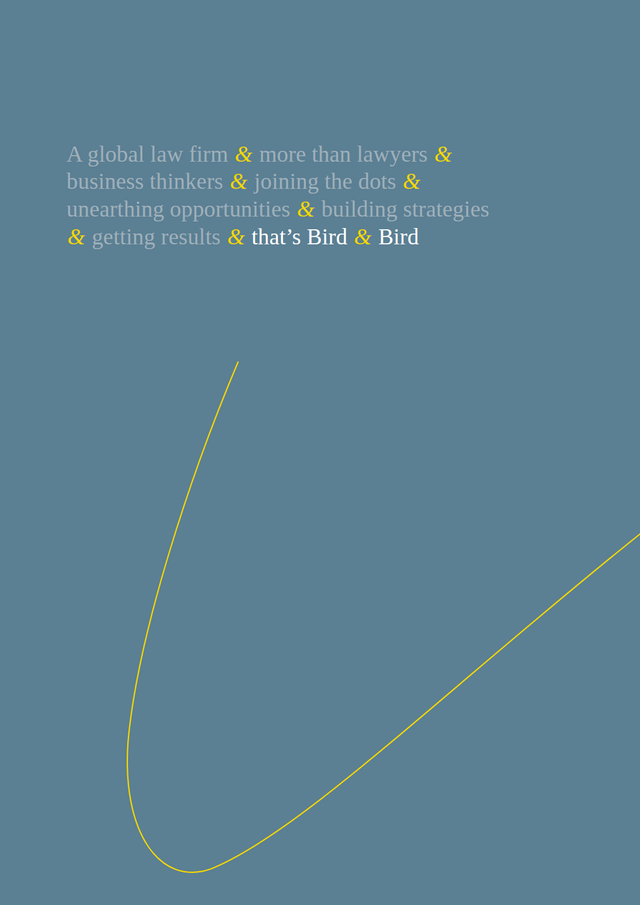A global law firm & more than lawyers & business thinkers & joining the dots & unearthing opportunities & building strategies & getting results & that’s Bird & Bird